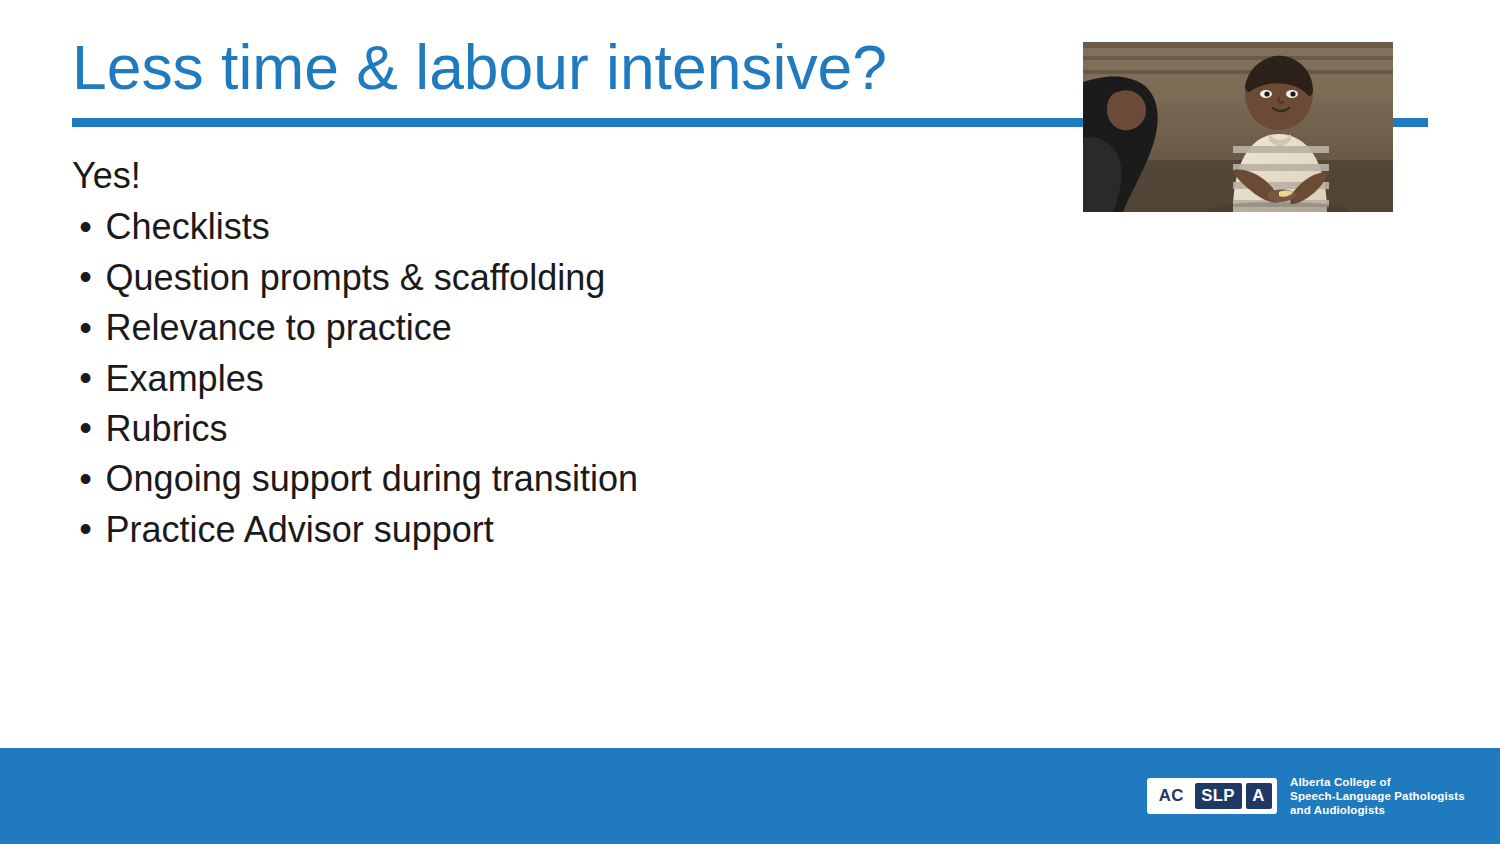Less time & labour intensive?
Yes!
Checklists
Question prompts & scaffolding
Relevance to practice
Examples
Rubrics
Ongoing support during transition
Practice Advisor support
AC SLP A
Alberta College of
Speech-Language Pathologists
and Audiologists